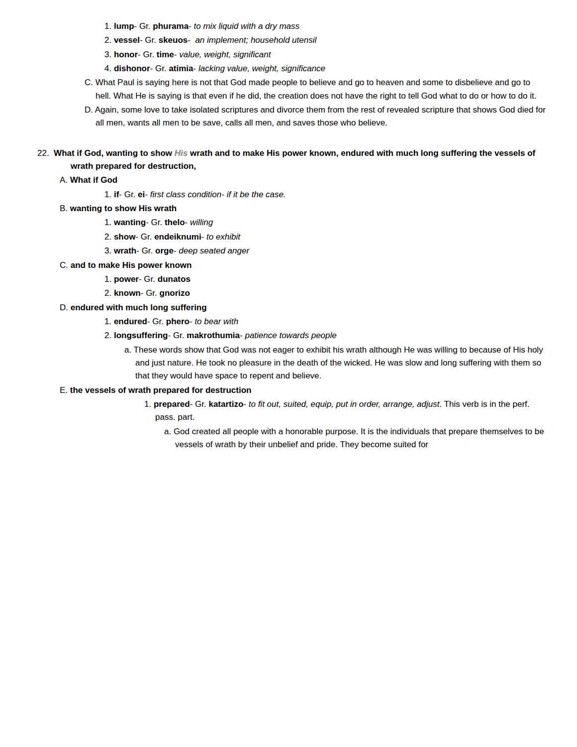1. lump- Gr. phurama- to mix liquid with a dry mass
2. vessel- Gr. skeuos- an implement; household utensil
3. honor- Gr. time- value, weight, significant
4. dishonor- Gr. atimia- lacking value, weight, significance
C. What Paul is saying here is not that God made people to believe and go to heaven and some to disbelieve and go to hell. What He is saying is that even if he did, the creation does not have the right to tell God what to do or how to do it.
D. Again, some love to take isolated scriptures and divorce them from the rest of revealed scripture that shows God died for all men, wants all men to be save, calls all men, and saves those who believe.
22. What if God, wanting to show His wrath and to make His power known, endured with much long suffering the vessels of wrath prepared for destruction,
A. What if God
1. if- Gr. ei- first class condition- if it be the case.
B. wanting to show His wrath
1. wanting- Gr. thelo- willing
2. show- Gr. endeiknumi- to exhibit
3. wrath- Gr. orge- deep seated anger
C. and to make His power known
1. power- Gr. dunatos
2. known- Gr. gnorizo
D. endured with much long suffering
1. endured- Gr. phero- to bear with
2. longsuffering- Gr. makrothumia- patience towards people
a. These words show that God was not eager to exhibit his wrath although He was willing to because of His holy and just nature. He took no pleasure in the death of the wicked. He was slow and long suffering with them so that they would have space to repent and believe.
E. the vessels of wrath prepared for destruction
1. prepared- Gr. katartizo- to fit out, suited, equip, put in order, arrange, adjust. This verb is in the perf. pass. part.
a. God created all people with a honorable purpose. It is the individuals that prepare themselves to be vessels of wrath by their unbelief and pride. They become suited for